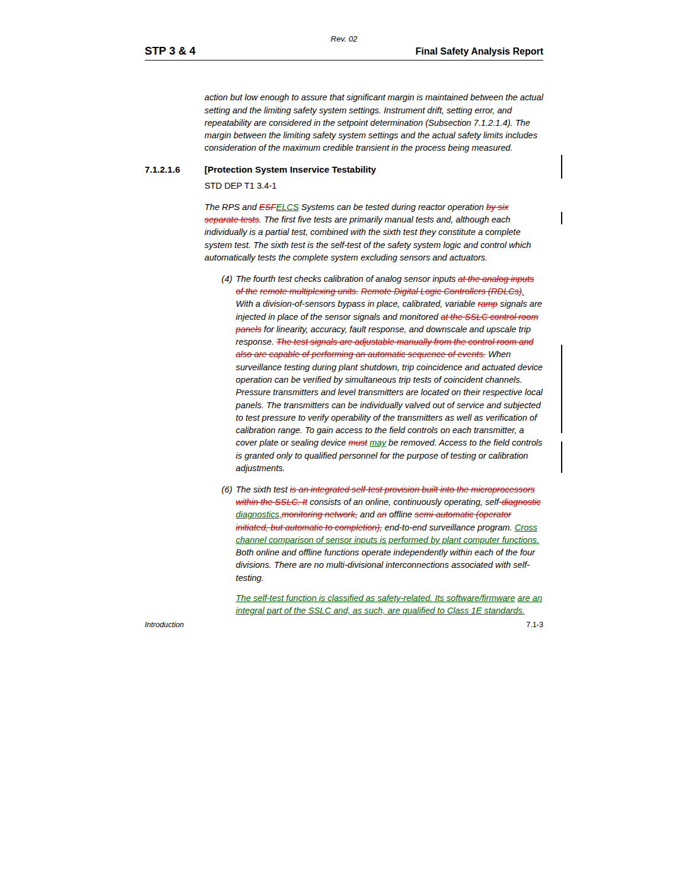Rev. 02
STP 3 & 4
Final Safety Analysis Report
action but low enough to assure that significant margin is maintained between the actual setting and the limiting safety system settings. Instrument drift, setting error, and repeatability are considered in the setpoint determination (Subsection 7.1.2.1.4). The margin between the limiting safety system settings and the actual safety limits includes consideration of the maximum credible transient in the process being measured.
7.1.2.1.6[Protection System Inservice Testability
STD DEP T1 3.4-1
The RPS and ESF ELCS Systems can be tested during reactor operation by six separate tests. The first five tests are primarily manual tests and, although each individually is a partial test, combined with the sixth test they constitute a complete system test. The sixth test is the self-test of the safety system logic and control which automatically tests the complete system excluding sensors and actuators.
(4)
The fourth test checks calibration of analog sensor inputs at the analog inputs of the remote multiplexing units. Remote Digital Logic Controllers (RDLCs). With a division-of-sensors bypass in place, calibrated, variable ramp signals are injected in place of the sensor signals and monitored at the SSLC control room panels for linearity, accuracy, fault response, and downscale and upscale trip response. The test signals are adjustable manually from the control room and also are capable of performing an automatic sequence of events. When surveillance testing during plant shutdown, trip coincidence and actuated device operation can be verified by simultaneous trip tests of coincident channels. Pressure transmitters and level transmitters are located on their respective local panels. The transmitters can be individually valved out of service and subjected to test pressure to verify operability of the transmitters as well as verification of calibration range. To gain access to the field controls on each transmitter, a cover plate or sealing device must may be removed. Access to the field controls is granted only to qualified personnel for the purpose of testing or calibration adjustments.
(6)
The sixth test is an integrated self-test provision built into the microprocessors within the SSLC. It consists of an online, continuously operating, self-diagnostic diagnostics, monitoring network, and an offline semi-automatic (operator initiated, but automatic to completion), end-to-end surveillance program. Cross channel comparison of sensor inputs is performed by plant computer functions. Both online and offline functions operate independently within each of the four divisions. There are no multi-divisional interconnections associated with self-testing.
The self-test function is classified as safety-related. Its software/firmware are an integral part of the SSLC and, as such, are qualified to Class 1E standards.
Introduction
7.1-3